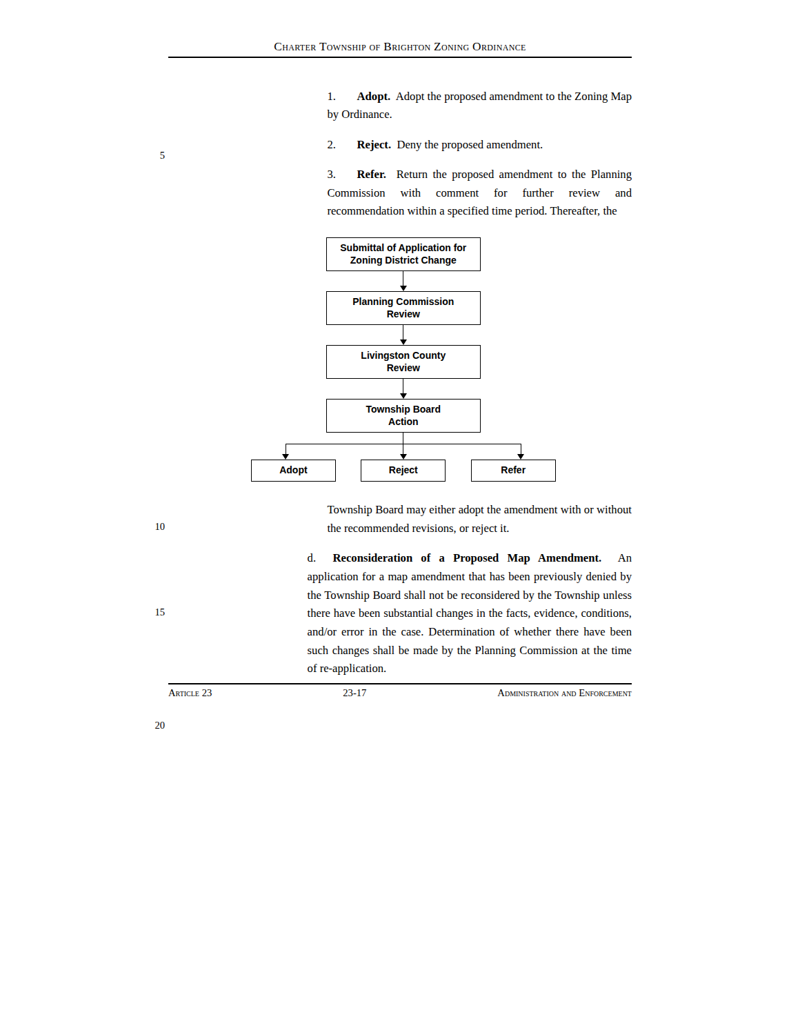Charter Township of Brighton Zoning Ordinance
5
1. Adopt. Adopt the proposed amendment to the Zoning Map by Ordinance.
2. Reject. Deny the proposed amendment.
3. Refer. Return the proposed amendment to the Planning Commission with comment for further review and recommendation within a specified time period. Thereafter, the
Submittal of Application for
Zoning District Change
Planning Commission
Review
Livingston County
Review
Township Board
Action
Adopt
Reject
Refer
10
Township Board may either adopt the amendment with or without the recommended revisions, or reject it.
15
d. Reconsideration of a Proposed Map Amendment. An application for a map amendment that has been previously denied by the Township Board shall not be reconsidered by the Township unless there have been substantial changes in the facts, evidence, conditions, and/or error in the case. Determination of whether there have been such changes shall be made by the Planning Commission at the time of re-application.
20
Article 23
23-17
Administration and Enforcement